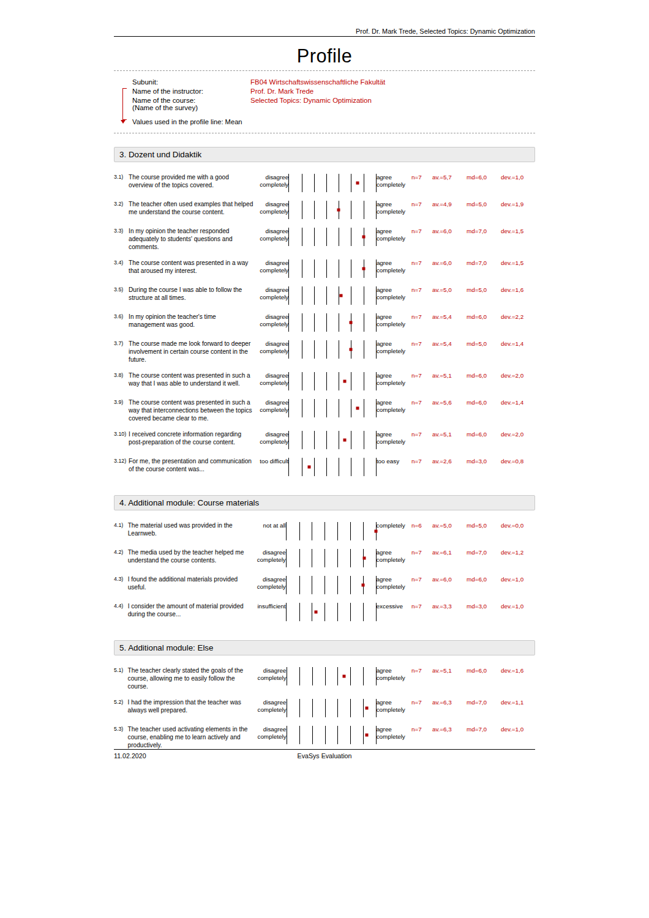Prof. Dr. Mark Trede, Selected Topics: Dynamic Optimization
Profile
| Subunit: | FB04 Wirtschaftswissenschaftliche Fakultät |
| Name of the instructor: | Prof. Dr. Mark Trede |
| Name of the course: (Name of the survey) | Selected Topics: Dynamic Optimization |
Values used in the profile line: Mean
3. Dozent und Didaktik
| 3.1) | The course provided me with a good overview of the topics covered. | disagree completely | | agree completely | n=7 av.=5,7 md=6,0 dev.=1,0 |
| 3.2) | The teacher often used examples that helped me understand the course content. | disagree completely | | agree completely | n=7 av.=4,9 md=5,0 dev.=1,9 |
| 3.3) | In my opinion the teacher responded adequately to students' questions and comments. | disagree completely | | agree completely | n=7 av.=6,0 md=7,0 dev.=1,5 |
| 3.4) | The course content was presented in a way that aroused my interest. | disagree completely | | agree completely | n=7 av.=6,0 md=7,0 dev.=1,5 |
| 3.5) | During the course I was able to follow the structure at all times. | disagree completely | | agree completely | n=7 av.=5,0 md=5,0 dev.=1,6 |
| 3.6) | In my opinion the teacher's time management was good. | disagree completely | | agree completely | n=7 av.=5,4 md=6,0 dev.=2,2 |
| 3.7) | The course made me look forward to deeper involvement in certain course content in the future. | disagree completely | | agree completely | n=7 av.=5,4 md=5,0 dev.=1,4 |
| 3.8) | The course content was presented in such a way that I was able to understand it well. | disagree completely | | agree completely | n=7 av.=5,1 md=6,0 dev.=2,0 |
| 3.9) | The course content was presented in such a way that interconnections between the topics covered became clear to me. | disagree completely | | agree completely | n=7 av.=5,6 md=6,0 dev.=1,4 |
| 3.10) | I received concrete information regarding post-preparation of the course content. | disagree completely | | agree completely | n=7 av.=5,1 md=6,0 dev.=2,0 |
| 3.12) | For me, the presentation and communication of the course content was... | too difficult | | too easy | n=7 av.=2,6 md=3,0 dev.=0,8 |
4. Additional module: Course materials
| 4.1) | The material used was provided in the Learnweb. | not at all | | completely | n=6 av.=5,0 md=5,0 dev.=0,0 |
| 4.2) | The media used by the teacher helped me understand the course contents. | disagree completely | | agree completely | n=7 av.=6,1 md=7,0 dev.=1,2 |
| 4.3) | I found the additional materials provided useful. | disagree completely | | agree completely | n=7 av.=6,0 md=6,0 dev.=1,0 |
| 4.4) | I consider the amount of material provided during the course... | insufficient | | excessive | n=7 av.=3,3 md=3,0 dev.=1,0 |
5. Additional module: Else
| 5.1) | The teacher clearly stated the goals of the course, allowing me to easily follow the course. | disagree completely | | agree completely | n=7 av.=5,1 md=6,0 dev.=1,6 |
| 5.2) | I had the impression that the teacher was always well prepared. | disagree completely | | agree completely | n=7 av.=6,3 md=7,0 dev.=1,1 |
| 5.3) | The teacher used activating elements in the course, enabling me to learn actively and productively. | disagree completely | | agree completely | n=7 av.=6,3 md=7,0 dev.=1,0 |
11.02.2020
EvaSys Evaluation